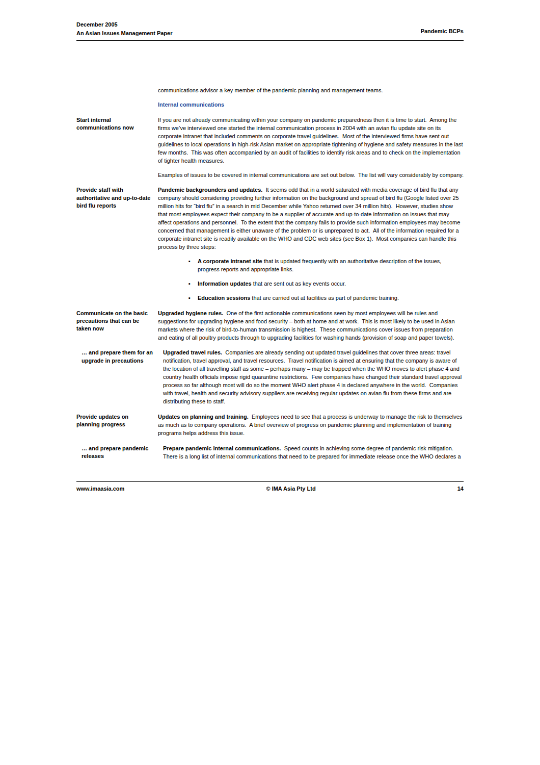December 2005
An Asian Issues Management Paper
Pandemic BCPs
communications advisor a key member of the pandemic planning and management teams.
Internal communications
Start internal communications now
If you are not already communicating within your company on pandemic preparedness then it is time to start. Among the firms we’ve interviewed one started the internal communication process in 2004 with an avian flu update site on its corporate intranet that included comments on corporate travel guidelines. Most of the interviewed firms have sent out guidelines to local operations in high-risk Asian market on appropriate tightening of hygiene and safety measures in the last few months. This was often accompanied by an audit of facilities to identify risk areas and to check on the implementation of tighter health measures.
Examples of issues to be covered in internal communications are set out below. The list will vary considerably by company.
Provide staff with authoritative and up-to-date bird flu reports
Pandemic backgrounders and updates. It seems odd that in a world saturated with media coverage of bird flu that any company should considering providing further information on the background and spread of bird flu (Google listed over 25 million hits for “bird flu” in a search in mid December while Yahoo returned over 34 million hits). However, studies show that most employees expect their company to be a supplier of accurate and up-to-date information on issues that may affect operations and personnel. To the extent that the company fails to provide such information employees may become concerned that management is either unaware of the problem or is unprepared to act. All of the information required for a corporate intranet site is readily available on the WHO and CDC web sites (see Box 1). Most companies can handle this process by three steps:
A corporate intranet site that is updated frequently with an authoritative description of the issues, progress reports and appropriate links.
Information updates that are sent out as key events occur.
Education sessions that are carried out at facilities as part of pandemic training.
Communicate on the basic precautions that can be taken now
Upgraded hygiene rules. One of the first actionable communications seen by most employees will be rules and suggestions for upgrading hygiene and food security – both at home and at work. This is most likely to be used in Asian markets where the risk of bird-to-human transmission is highest. These communications cover issues from preparation and eating of all poultry products through to upgrading facilities for washing hands (provision of soap and paper towels).
… and prepare them for an upgrade in precautions
Upgraded travel rules. Companies are already sending out updated travel guidelines that cover three areas: travel notification, travel approval, and travel resources. Travel notification is aimed at ensuring that the company is aware of the location of all travelling staff as some – perhaps many – may be trapped when the WHO moves to alert phase 4 and country health officials impose rigid quarantine restrictions. Few companies have changed their standard travel approval process so far although most will do so the moment WHO alert phase 4 is declared anywhere in the world. Companies with travel, health and security advisory suppliers are receiving regular updates on avian flu from these firms and are distributing these to staff.
Provide updates on planning progress
Updates on planning and training. Employees need to see that a process is underway to manage the risk to themselves as much as to company operations. A brief overview of progress on pandemic planning and implementation of training programs helps address this issue.
… and prepare pandemic releases
Prepare pandemic internal communications. Speed counts in achieving some degree of pandemic risk mitigation. There is a long list of internal communications that need to be prepared for immediate release once the WHO declares a
www.imaasia.com
© IMA Asia Pty Ltd
14